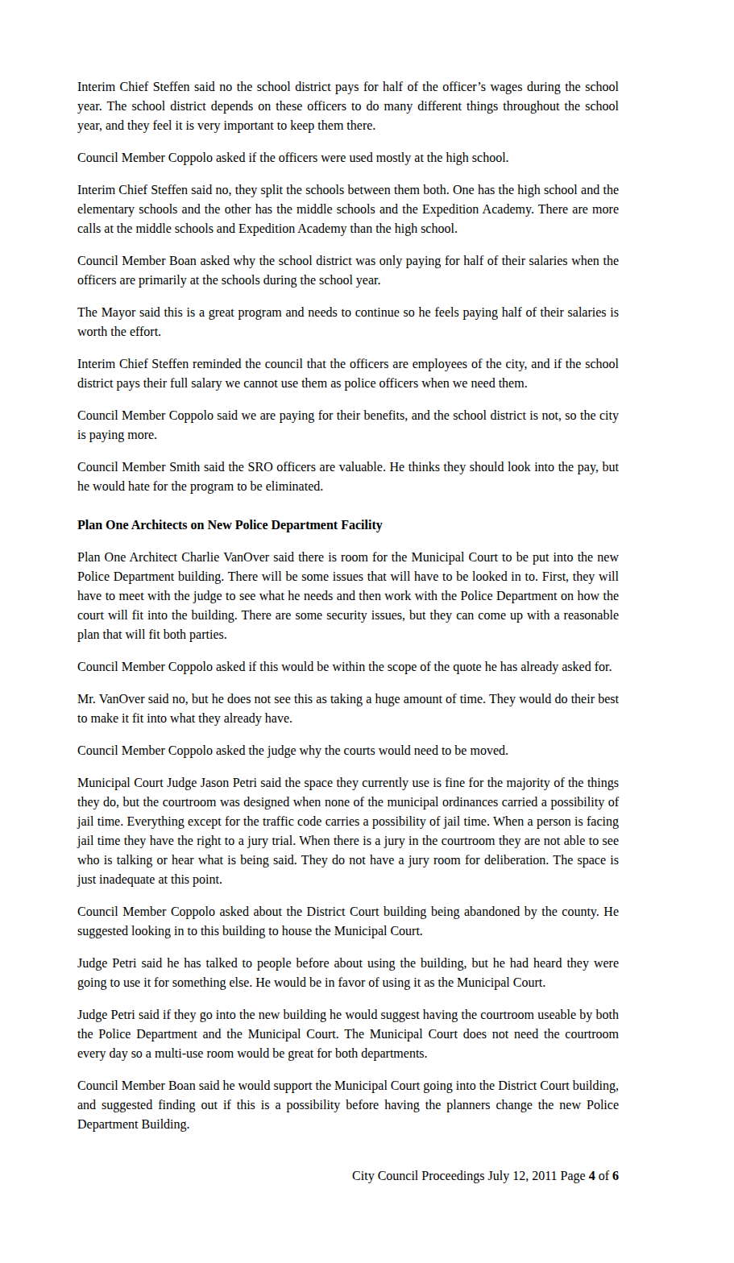Interim Chief Steffen said no the school district pays for half of the officer’s wages during the school year. The school district depends on these officers to do many different things throughout the school year, and they feel it is very important to keep them there.
Council Member Coppolo asked if the officers were used mostly at the high school.
Interim Chief Steffen said no, they split the schools between them both. One has the high school and the elementary schools and the other has the middle schools and the Expedition Academy. There are more calls at the middle schools and Expedition Academy than the high school.
Council Member Boan asked why the school district was only paying for half of their salaries when the officers are primarily at the schools during the school year.
The Mayor said this is a great program and needs to continue so he feels paying half of their salaries is worth the effort.
Interim Chief Steffen reminded the council that the officers are employees of the city, and if the school district pays their full salary we cannot use them as police officers when we need them.
Council Member Coppolo said we are paying for their benefits, and the school district is not, so the city is paying more.
Council Member Smith said the SRO officers are valuable. He thinks they should look into the pay, but he would hate for the program to be eliminated.
Plan One Architects on New Police Department Facility
Plan One Architect Charlie VanOver said there is room for the Municipal Court to be put into the new Police Department building. There will be some issues that will have to be looked in to. First, they will have to meet with the judge to see what he needs and then work with the Police Department on how the court will fit into the building. There are some security issues, but they can come up with a reasonable plan that will fit both parties.
Council Member Coppolo asked if this would be within the scope of the quote he has already asked for.
Mr. VanOver said no, but he does not see this as taking a huge amount of time. They would do their best to make it fit into what they already have.
Council Member Coppolo asked the judge why the courts would need to be moved.
Municipal Court Judge Jason Petri said the space they currently use is fine for the majority of the things they do, but the courtroom was designed when none of the municipal ordinances carried a possibility of jail time. Everything except for the traffic code carries a possibility of jail time. When a person is facing jail time they have the right to a jury trial. When there is a jury in the courtroom they are not able to see who is talking or hear what is being said. They do not have a jury room for deliberation. The space is just inadequate at this point.
Council Member Coppolo asked about the District Court building being abandoned by the county. He suggested looking in to this building to house the Municipal Court.
Judge Petri said he has talked to people before about using the building, but he had heard they were going to use it for something else. He would be in favor of using it as the Municipal Court.
Judge Petri said if they go into the new building he would suggest having the courtroom useable by both the Police Department and the Municipal Court. The Municipal Court does not need the courtroom every day so a multi-use room would be great for both departments.
Council Member Boan said he would support the Municipal Court going into the District Court building, and suggested finding out if this is a possibility before having the planners change the new Police Department Building.
City Council Proceedings July 12, 2011 Page 4 of 6